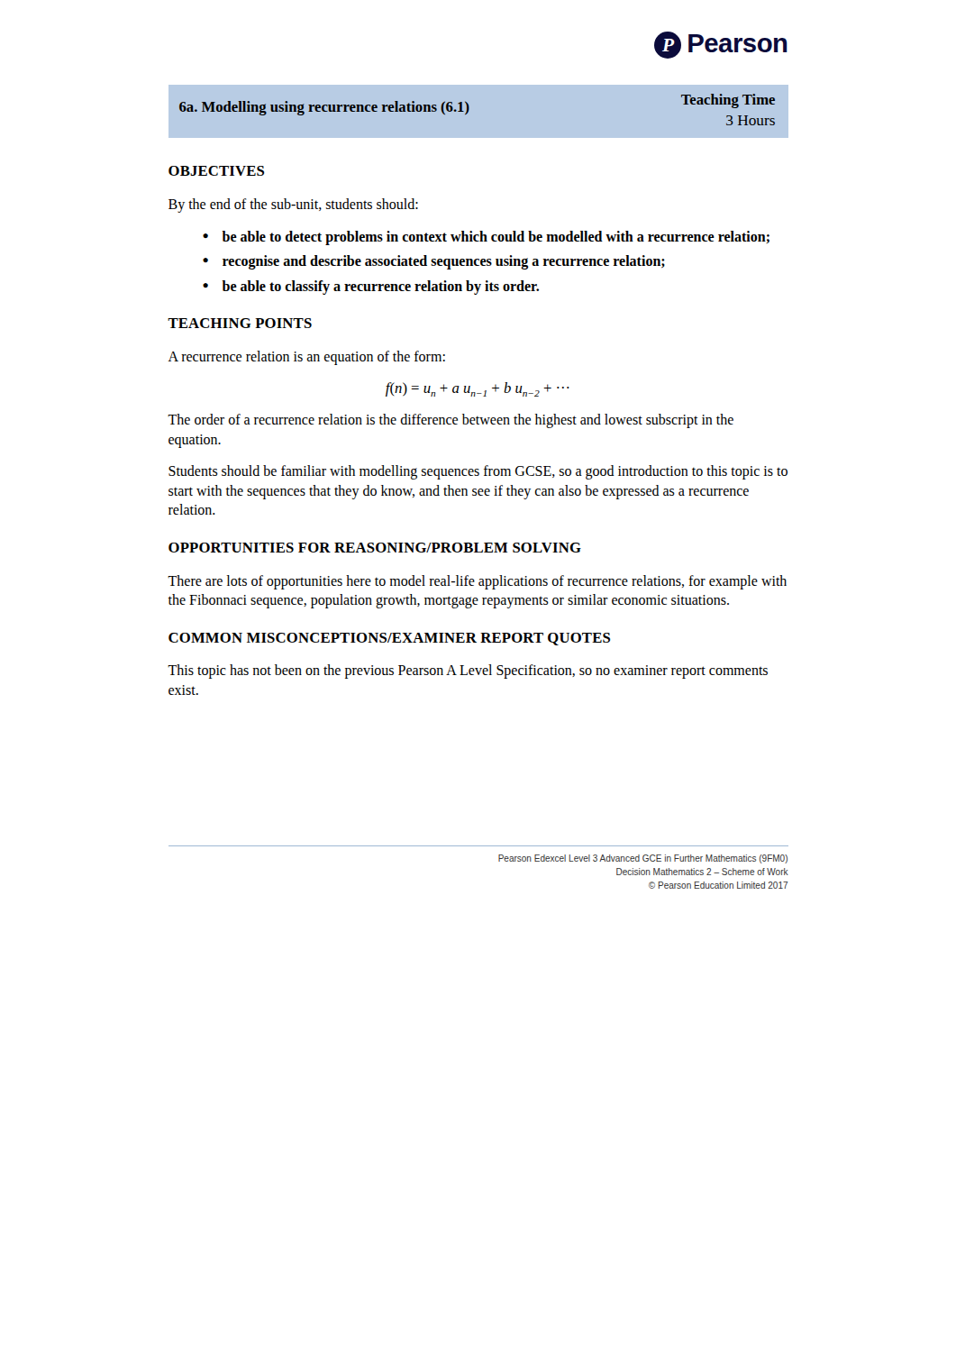PPearson
6a. Modelling using recurrence relations (6.1)
Teaching Time 3 Hours
OBJECTIVES
By the end of the sub-unit, students should:
be able to detect problems in context which could be modelled with a recurrence relation;
recognise and describe associated sequences using a recurrence relation;
be able to classify a recurrence relation by its order.
TEACHING POINTS
A recurrence relation is an equation of the form:
f(n) = un + a un−1 + b un−2 + ···
The order of a recurrence relation is the difference between the highest and lowest subscript in the equation.
Students should be familiar with modelling sequences from GCSE, so a good introduction to this topic is to start with the sequences that they do know, and then see if they can also be expressed as a recurrence relation.
OPPORTUNITIES FOR REASONING/PROBLEM SOLVING
There are lots of opportunities here to model real-life applications of recurrence relations, for example with the Fibonnaci sequence, population growth, mortgage repayments or similar economic situations.
COMMON MISCONCEPTIONS/EXAMINER REPORT QUOTES
This topic has not been on the previous Pearson A Level Specification, so no examiner report comments exist.
Pearson Edexcel Level 3 Advanced GCE in Further Mathematics (9FM0)
Decision Mathematics 2 – Scheme of Work
© Pearson Education Limited 2017